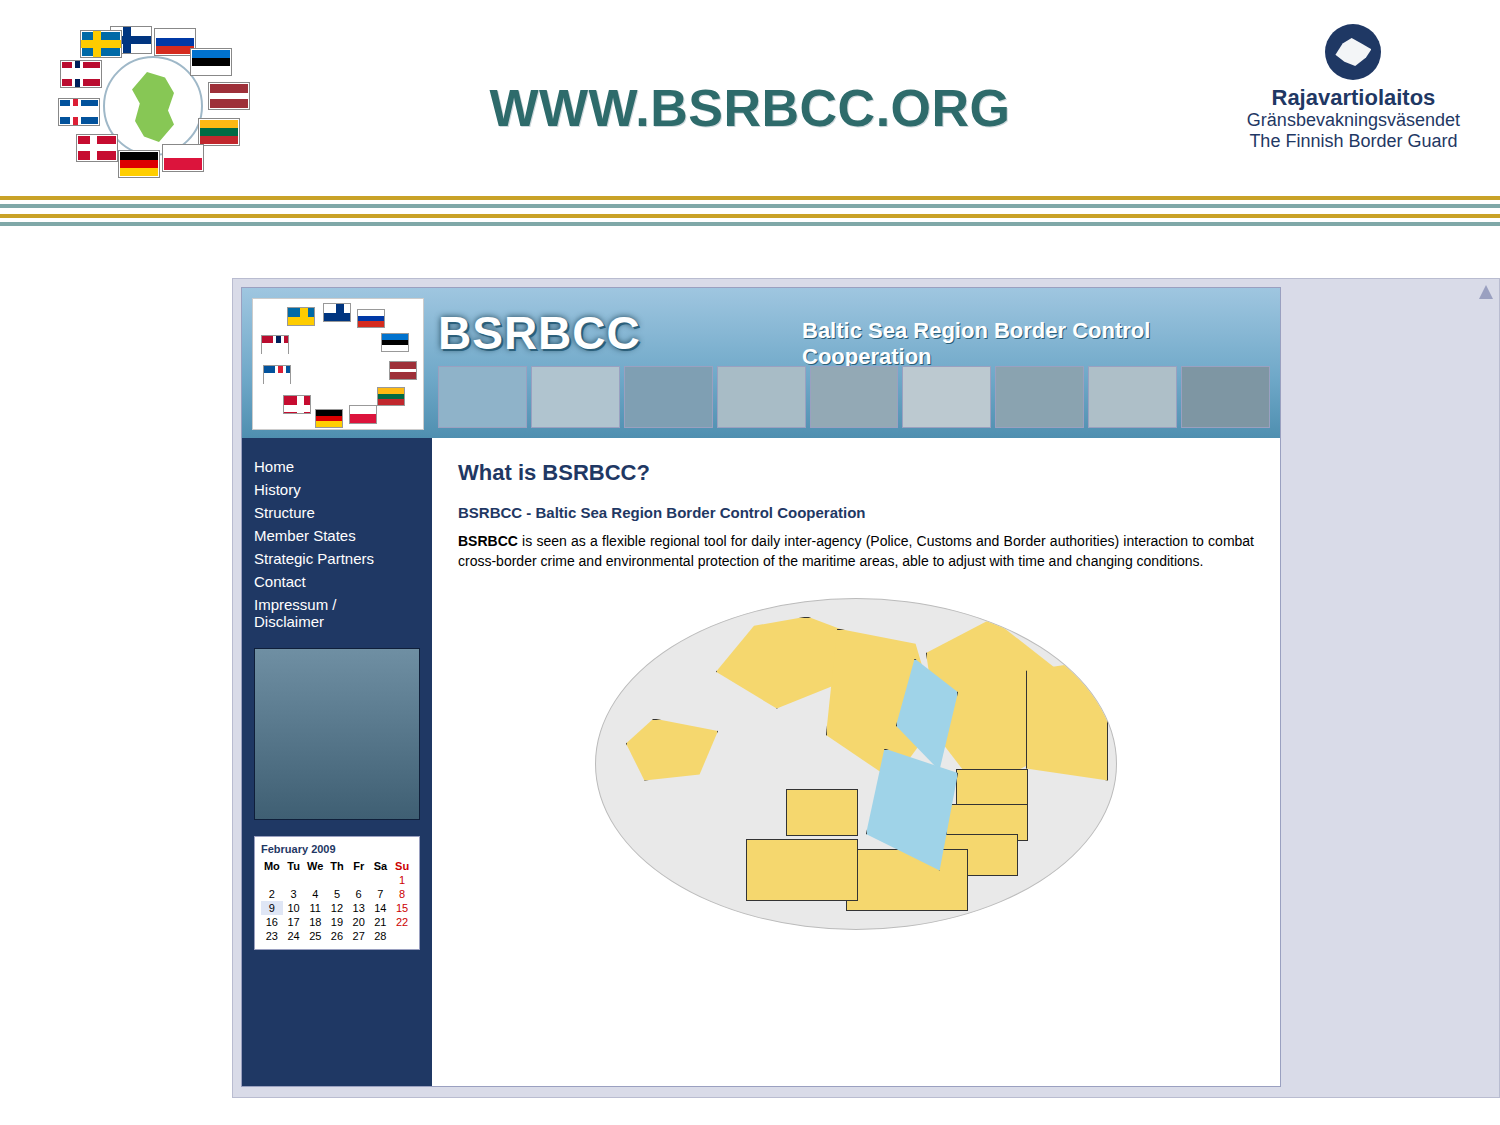WWW.BSRBCC.ORG
Rajavartiolaitos
Gränsbevakningsväsendet
The Finnish Border Guard
BSRBCC
Baltic Sea Region Border Control Cooperation
Home History Structure Member States Strategic Partners Contact Impressum /
Disclaimer
February 2009
| Mo | Tu | We | Th | Fr | Sa | Su |
| --- | --- | --- | --- | --- | --- | --- |
| | | | | | | 1 |
| 2 | 3 | 4 | 5 | 6 | 7 | 8 |
| 9 | 10 | 11 | 12 | 13 | 14 | 15 |
| 16 | 17 | 18 | 19 | 20 | 21 | 22 |
| 23 | 24 | 25 | 26 | 27 | 28 | |
What is BSRBCC?
BSRBCC - Baltic Sea Region Border Control Cooperation
BSRBCC is seen as a flexible regional tool for daily inter-agency (Police, Customs and Border authorities) interaction to combat cross-border crime and environmental protection of the maritime areas, able to adjust with time and changing conditions.